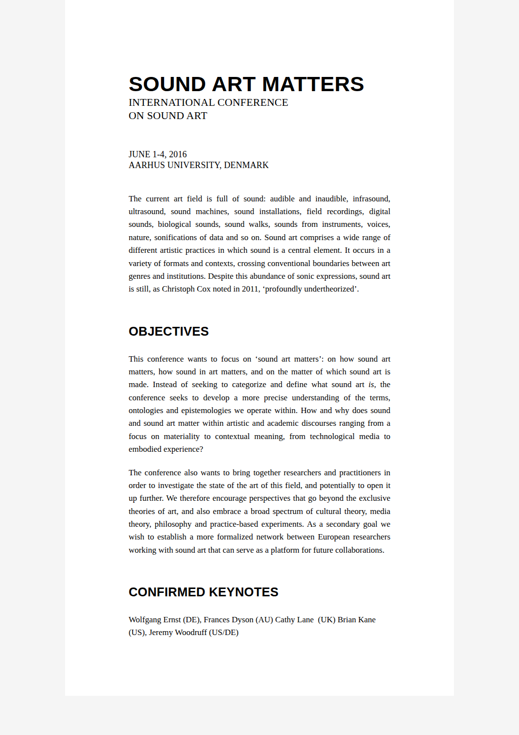SOUND ART MATTERS
INTERNATIONAL CONFERENCE
ON SOUND ART
JUNE 1-4, 2016
AARHUS UNIVERSITY, DENMARK
The current art field is full of sound: audible and inaudible, infrasound, ultrasound, sound machines, sound installations, field recordings, digital sounds, biological sounds, sound walks, sounds from instruments, voices, nature, sonifications of data and so on. Sound art comprises a wide range of different artistic practices in which sound is a central element. It occurs in a variety of formats and contexts, crossing conventional boundaries between art genres and institutions. Despite this abundance of sonic expressions, sound art is still, as Christoph Cox noted in 2011, ‘profoundly undertheorized’.
OBJECTIVES
This conference wants to focus on ‘sound art matters’: on how sound art matters, how sound in art matters, and on the matter of which sound art is made. Instead of seeking to categorize and define what sound art is, the conference seeks to develop a more precise understanding of the terms, ontologies and epistemologies we operate within. How and why does sound and sound art matter within artistic and academic discourses ranging from a focus on materiality to contextual meaning, from technological media to embodied experience?
The conference also wants to bring together researchers and practitioners in order to investigate the state of the art of this field, and potentially to open it up further. We therefore encourage perspectives that go beyond the exclusive theories of art, and also embrace a broad spectrum of cultural theory, media theory, philosophy and practice-based experiments. As a secondary goal we wish to establish a more formalized network between European researchers working with sound art that can serve as a platform for future collaborations.
CONFIRMED KEYNOTES
Wolfgang Ernst (DE), Frances Dyson (AU) Cathy Lane (UK) Brian Kane (US), Jeremy Woodruff (US/DE)